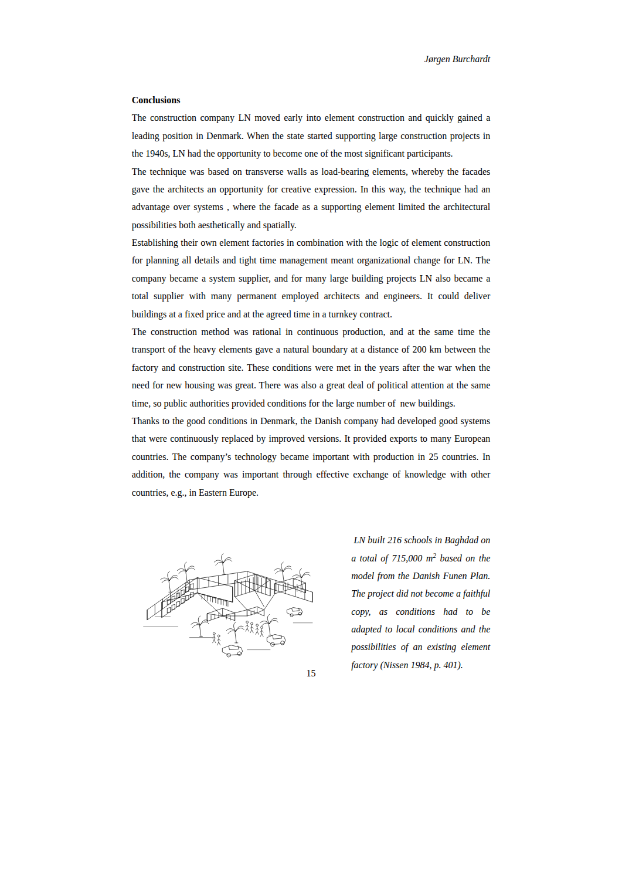Jørgen Burchardt
Conclusions
The construction company LN moved early into element construction and quickly gained a leading position in Denmark. When the state started supporting large construction projects in the 1940s, LN had the opportunity to become one of the most significant participants.
The technique was based on transverse walls as load-bearing elements, whereby the facades gave the architects an opportunity for creative expression. In this way, the technique had an advantage over systems , where the facade as a supporting element limited the architectural possibilities both aesthetically and spatially.
Establishing their own element factories in combination with the logic of element construction for planning all details and tight time management meant organizational change for LN. The company became a system supplier, and for many large building projects LN also became a total supplier with many permanent employed architects and engineers. It could deliver buildings at a fixed price and at the agreed time in a turnkey contract.
The construction method was rational in continuous production, and at the same time the transport of the heavy elements gave a natural boundary at a distance of 200 km between the factory and construction site. These conditions were met in the years after the war when the need for new housing was great. There was also a great deal of political attention at the same time, so public authorities provided conditions for the large number of new buildings.
Thanks to the good conditions in Denmark, the Danish company had developed good systems that were continuously replaced by improved versions. It provided exports to many European countries. The company’s technology became important with production in 25 countries. In addition, the company was important through effective exchange of knowledge with other countries, e.g., in Eastern Europe.
LN built 216 schools in Baghdad on a total of 715,000 m2 based on the model from the Danish Funen Plan. The project did not become a faithful copy, as conditions had to be adapted to local conditions and the possibilities of an existing element factory (Nissen 1984, p. 401).
15